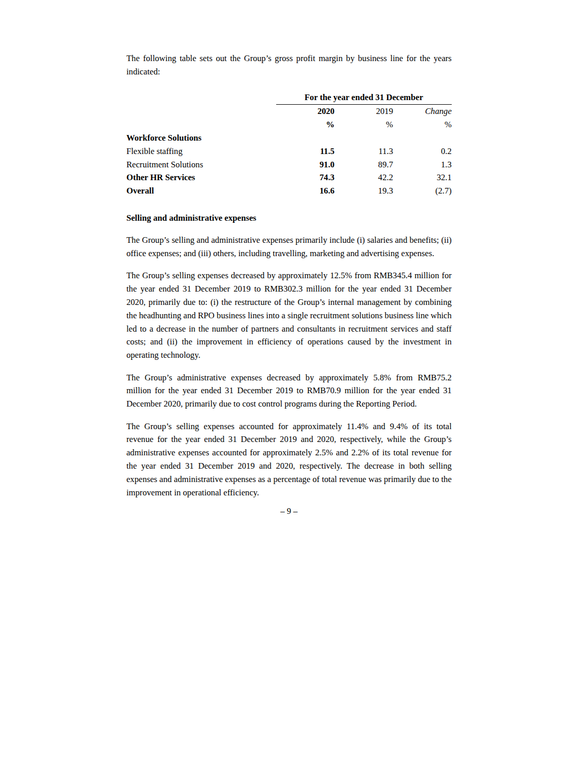The following table sets out the Group’s gross profit margin by business line for the years indicated:
| | For the year ended 31 December |
| | 2020 | 2019 | Change |
| | % | % | % |
| Workforce Solutions | | | |
| Flexible staffing | 11.5 | 11.3 | 0.2 |
| Recruitment Solutions | 91.0 | 89.7 | 1.3 |
| Other HR Services | 74.3 | 42.2 | 32.1 |
| Overall | 16.6 | 19.3 | (2.7) |
Selling and administrative expenses
The Group’s selling and administrative expenses primarily include (i) salaries and benefits; (ii) office expenses; and (iii) others, including travelling, marketing and advertising expenses.
The Group’s selling expenses decreased by approximately 12.5% from RMB345.4 million for the year ended 31 December 2019 to RMB302.3 million for the year ended 31 December 2020, primarily due to: (i) the restructure of the Group’s internal management by combining the headhunting and RPO business lines into a single recruitment solutions business line which led to a decrease in the number of partners and consultants in recruitment services and staff costs; and (ii) the improvement in efficiency of operations caused by the investment in operating technology.
The Group’s administrative expenses decreased by approximately 5.8% from RMB75.2 million for the year ended 31 December 2019 to RMB70.9 million for the year ended 31 December 2020, primarily due to cost control programs during the Reporting Period.
The Group’s selling expenses accounted for approximately 11.4% and 9.4% of its total revenue for the year ended 31 December 2019 and 2020, respectively, while the Group’s administrative expenses accounted for approximately 2.5% and 2.2% of its total revenue for the year ended 31 December 2019 and 2020, respectively. The decrease in both selling expenses and administrative expenses as a percentage of total revenue was primarily due to the improvement in operational efficiency.
– 9 –